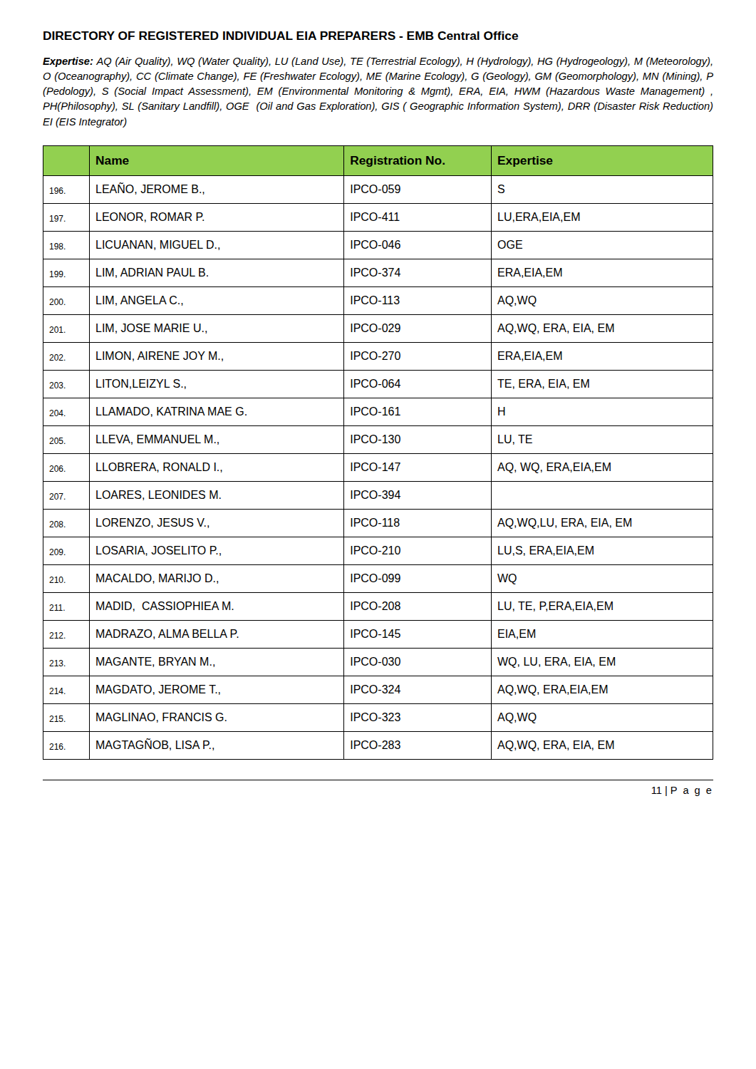DIRECTORY OF REGISTERED INDIVIDUAL EIA PREPARERS - EMB Central Office
Expertise: AQ (Air Quality), WQ (Water Quality), LU (Land Use), TE (Terrestrial Ecology), H (Hydrology), HG (Hydrogeology), M (Meteorology), O (Oceanography), CC (Climate Change), FE (Freshwater Ecology), ME (Marine Ecology), G (Geology), GM (Geomorphology), MN (Mining), P (Pedology), S (Social Impact Assessment), EM (Environmental Monitoring & Mgmt), ERA, EIA, HWM (Hazardous Waste Management) , PH(Philosophy), SL (Sanitary Landfill), OGE (Oil and Gas Exploration), GIS ( Geographic Information System), DRR (Disaster Risk Reduction) EI (EIS Integrator)
| | Name | Registration No. | Expertise |
| --- | --- | --- | --- |
| 196. | LEAÑO, JEROME B., | IPCO-059 | S |
| 197. | LEONOR, ROMAR P. | IPCO-411 | LU,ERA,EIA,EM |
| 198. | LICUANAN, MIGUEL D., | IPCO-046 | OGE |
| 199. | LIM, ADRIAN PAUL B. | IPCO-374 | ERA,EIA,EM |
| 200. | LIM, ANGELA C., | IPCO-113 | AQ,WQ |
| 201. | LIM, JOSE MARIE U., | IPCO-029 | AQ,WQ, ERA, EIA, EM |
| 202. | LIMON, AIRENE JOY M., | IPCO-270 | ERA,EIA,EM |
| 203. | LITON,LEIZYL S., | IPCO-064 | TE, ERA, EIA, EM |
| 204. | LLAMADO, KATRINA MAE G. | IPCO-161 | H |
| 205. | LLEVA, EMMANUEL M., | IPCO-130 | LU, TE |
| 206. | LLOBRERA, RONALD I., | IPCO-147 | AQ, WQ, ERA,EIA,EM |
| 207. | LOARES, LEONIDES M. | IPCO-394 | |
| 208. | LORENZO, JESUS V., | IPCO-118 | AQ,WQ,LU, ERA, EIA, EM |
| 209. | LOSARIA, JOSELITO P., | IPCO-210 | LU,S, ERA,EIA,EM |
| 210. | MACALDO, MARIJO D., | IPCO-099 | WQ |
| 211. | MADID, CASSIOPHIEA M. | IPCO-208 | LU, TE, P,ERA,EIA,EM |
| 212. | MADRAZO, ALMA BELLA P. | IPCO-145 | EIA,EM |
| 213. | MAGANTE, BRYAN M., | IPCO-030 | WQ, LU, ERA, EIA, EM |
| 214. | MAGDATO, JEROME T., | IPCO-324 | AQ,WQ, ERA,EIA,EM |
| 215. | MAGLINAO, FRANCIS G. | IPCO-323 | AQ,WQ |
| 216. | MAGTAGÑOB, LISA P., | IPCO-283 | AQ,WQ, ERA, EIA, EM |
11 | P a g e